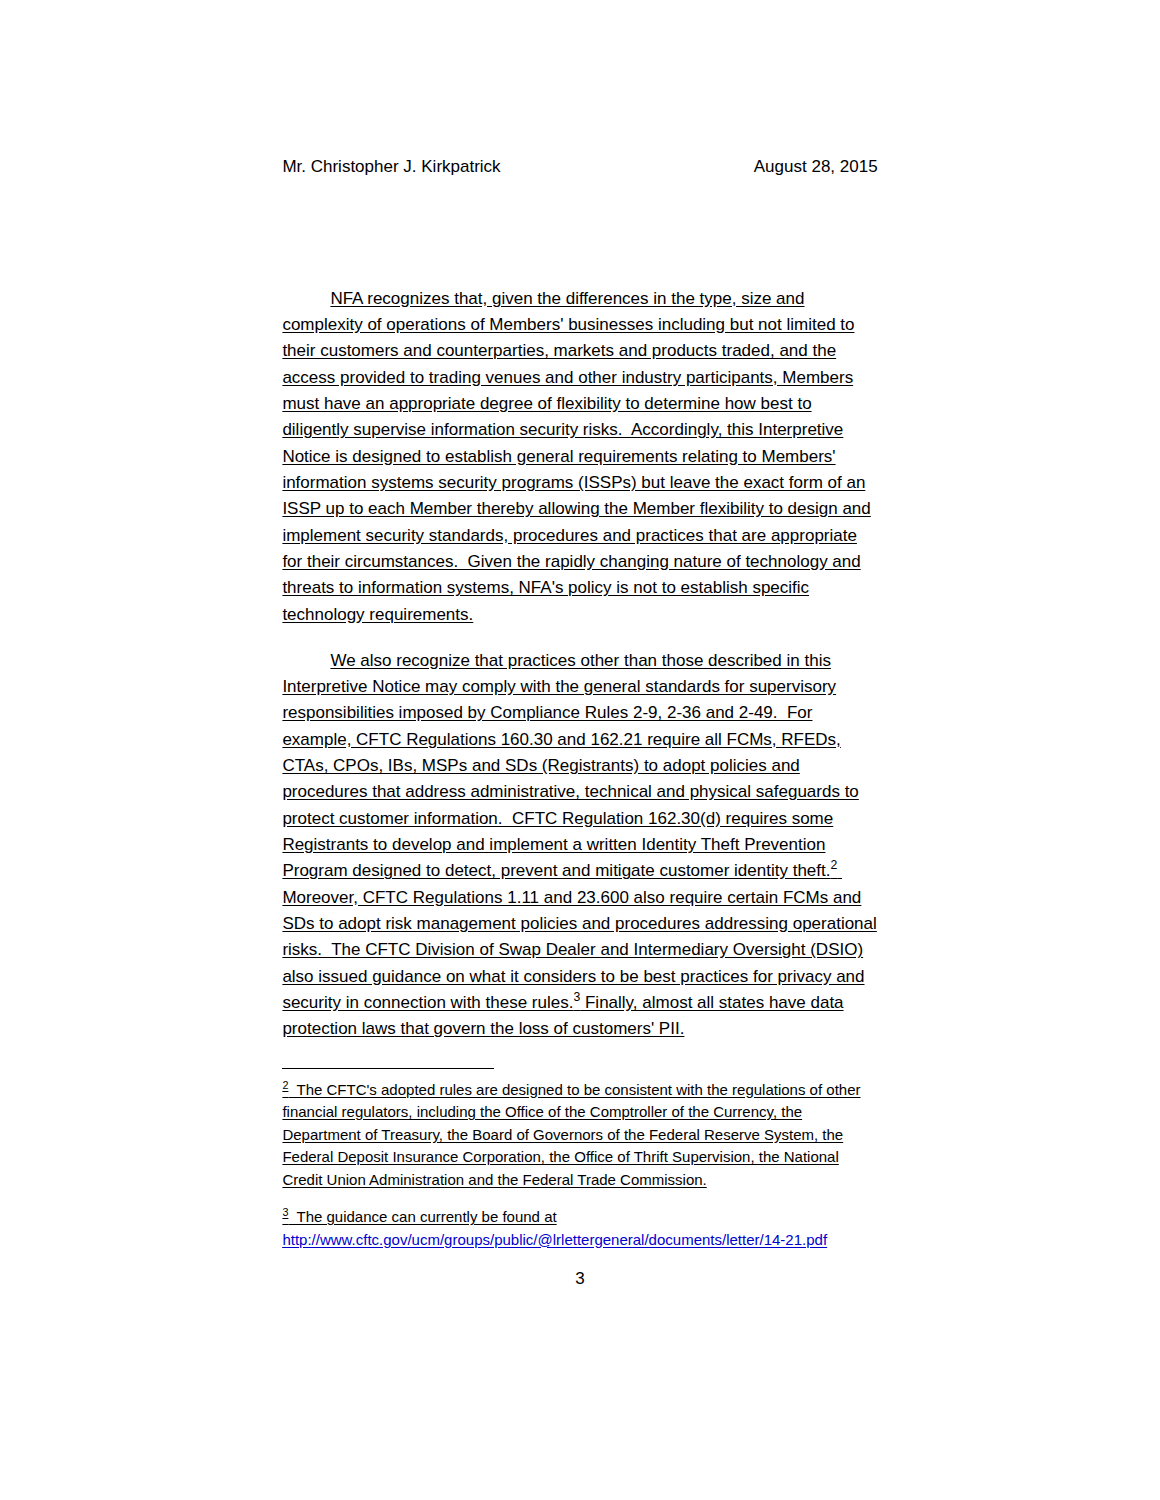Mr. Christopher J. Kirkpatrick August 28, 2015
NFA recognizes that, given the differences in the type, size and complexity of operations of Members' businesses including but not limited to their customers and counterparties, markets and products traded, and the access provided to trading venues and other industry participants, Members must have an appropriate degree of flexibility to determine how best to diligently supervise information security risks. Accordingly, this Interpretive Notice is designed to establish general requirements relating to Members' information systems security programs (ISSPs) but leave the exact form of an ISSP up to each Member thereby allowing the Member flexibility to design and implement security standards, procedures and practices that are appropriate for their circumstances. Given the rapidly changing nature of technology and threats to information systems, NFA's policy is not to establish specific technology requirements.
We also recognize that practices other than those described in this Interpretive Notice may comply with the general standards for supervisory responsibilities imposed by Compliance Rules 2-9, 2-36 and 2-49. For example, CFTC Regulations 160.30 and 162.21 require all FCMs, RFEDs, CTAs, CPOs, IBs, MSPs and SDs (Registrants) to adopt policies and procedures that address administrative, technical and physical safeguards to protect customer information. CFTC Regulation 162.30(d) requires some Registrants to develop and implement a written Identity Theft Prevention Program designed to detect, prevent and mitigate customer identity theft.2 Moreover, CFTC Regulations 1.11 and 23.600 also require certain FCMs and SDs to adopt risk management policies and procedures addressing operational risks. The CFTC Division of Swap Dealer and Intermediary Oversight (DSIO) also issued guidance on what it considers to be best practices for privacy and security in connection with these rules.3 Finally, almost all states have data protection laws that govern the loss of customers' PII.
2 The CFTC's adopted rules are designed to be consistent with the regulations of other financial regulators, including the Office of the Comptroller of the Currency, the Department of Treasury, the Board of Governors of the Federal Reserve System, the Federal Deposit Insurance Corporation, the Office of Thrift Supervision, the National Credit Union Administration and the Federal Trade Commission.
3 The guidance can currently be found at
http://www.cftc.gov/ucm/groups/public/@lrlettergeneral/documents/letter/14-21.pdf
3